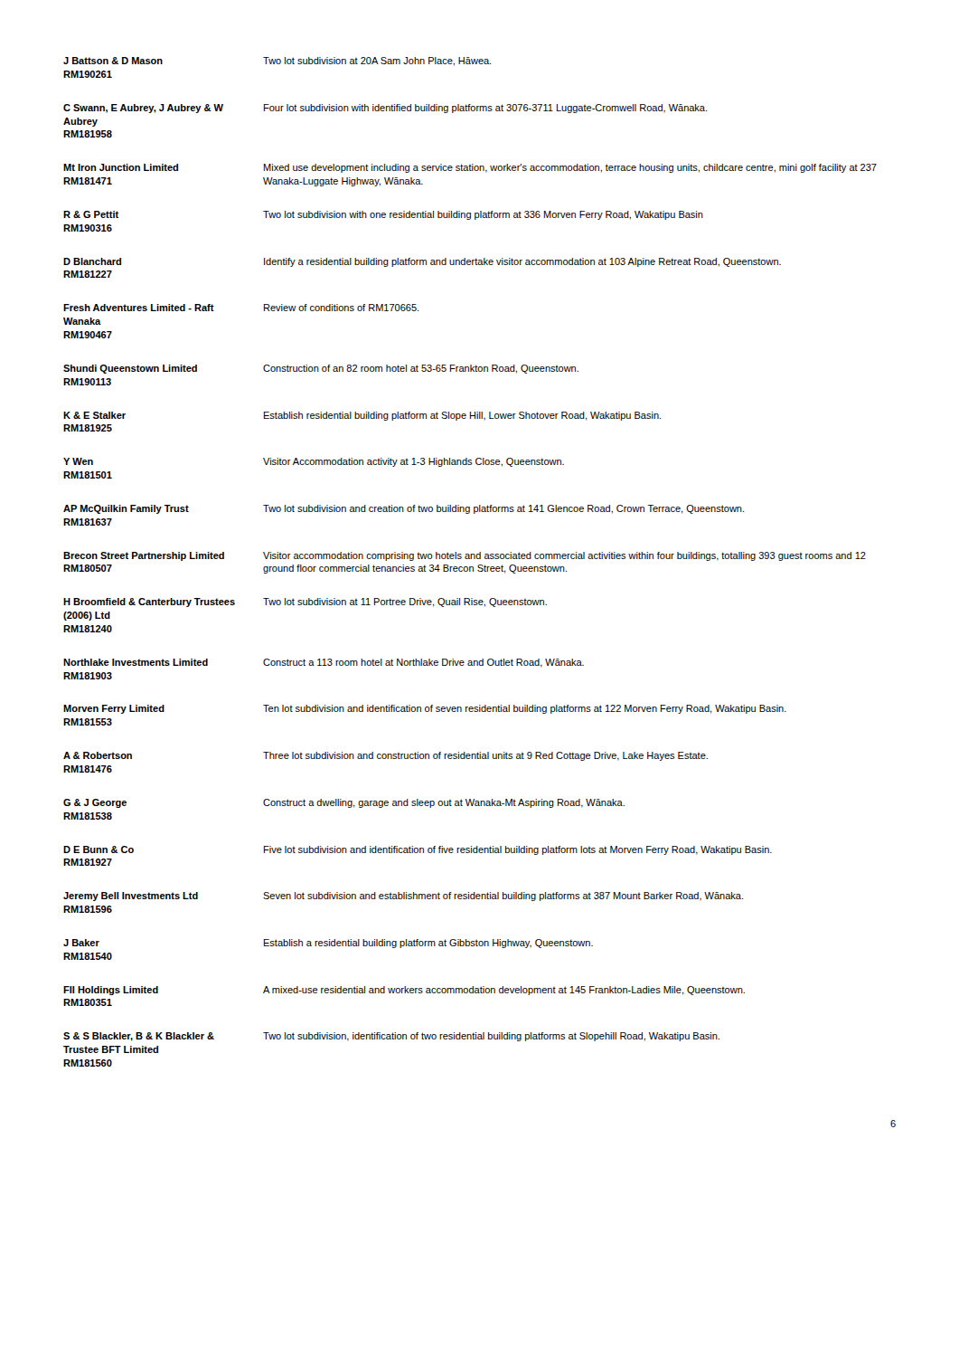| J Battson & D Mason RM190261 | Two lot subdivision at 20A Sam John Place, Hāwea. |
| C Swann, E Aubrey, J Aubrey & W Aubrey RM181958 | Four lot subdivision with identified building platforms at 3076-3711 Luggate-Cromwell Road, Wānaka. |
| Mt Iron Junction Limited RM181471 | Mixed use development including a service station, worker's accommodation, terrace housing units, childcare centre, mini golf facility at 237 Wanaka-Luggate Highway, Wānaka. |
| R & G Pettit RM190316 | Two lot subdivision with one residential building platform at 336 Morven Ferry Road, Wakatipu Basin |
| D Blanchard RM181227 | Identify a residential building platform and undertake visitor accommodation at 103 Alpine Retreat Road, Queenstown. |
| Fresh Adventures Limited - Raft Wanaka RM190467 | Review of conditions of RM170665. |
| Shundi Queenstown Limited RM190113 | Construction of an 82 room hotel at 53-65 Frankton Road, Queenstown. |
| K & E Stalker RM181925 | Establish residential building platform at Slope Hill, Lower Shotover Road, Wakatipu Basin. |
| Y Wen RM181501 | Visitor Accommodation activity at 1-3 Highlands Close, Queenstown. |
| AP McQuilkin Family Trust RM181637 | Two lot subdivision and creation of two building platforms at 141 Glencoe Road, Crown Terrace, Queenstown. |
| Brecon Street Partnership Limited RM180507 | Visitor accommodation comprising two hotels and associated commercial activities within four buildings, totalling 393 guest rooms and 12 ground floor commercial tenancies at 34 Brecon Street, Queenstown. |
| H Broomfield & Canterbury Trustees (2006) Ltd RM181240 | Two lot subdivision at 11 Portree Drive, Quail Rise, Queenstown. |
| Northlake Investments Limited RM181903 | Construct a 113 room hotel at Northlake Drive and Outlet Road, Wānaka. |
| Morven Ferry Limited RM181553 | Ten lot subdivision and identification of seven residential building platforms at 122 Morven Ferry Road, Wakatipu Basin. |
| A & Robertson RM181476 | Three lot subdivision and construction of residential units at 9 Red Cottage Drive, Lake Hayes Estate. |
| G & J George RM181538 | Construct a dwelling, garage and sleep out at Wanaka-Mt Aspiring Road, Wānaka. |
| D E Bunn & Co RM181927 | Five lot subdivision and identification of five residential building platform lots at Morven Ferry Road, Wakatipu Basin. |
| Jeremy Bell Investments Ltd RM181596 | Seven lot subdivision and establishment of residential building platforms at 387 Mount Barker Road, Wānaka. |
| J Baker RM181540 | Establish a residential building platform at Gibbston Highway, Queenstown. |
| FII Holdings Limited RM180351 | A mixed-use residential and workers accommodation development at 145 Frankton-Ladies Mile, Queenstown. |
| S & S Blackler, B & K Blackler & Trustee BFT Limited RM181560 | Two lot subdivision, identification of two residential building platforms at Slopehill Road, Wakatipu Basin. |
6